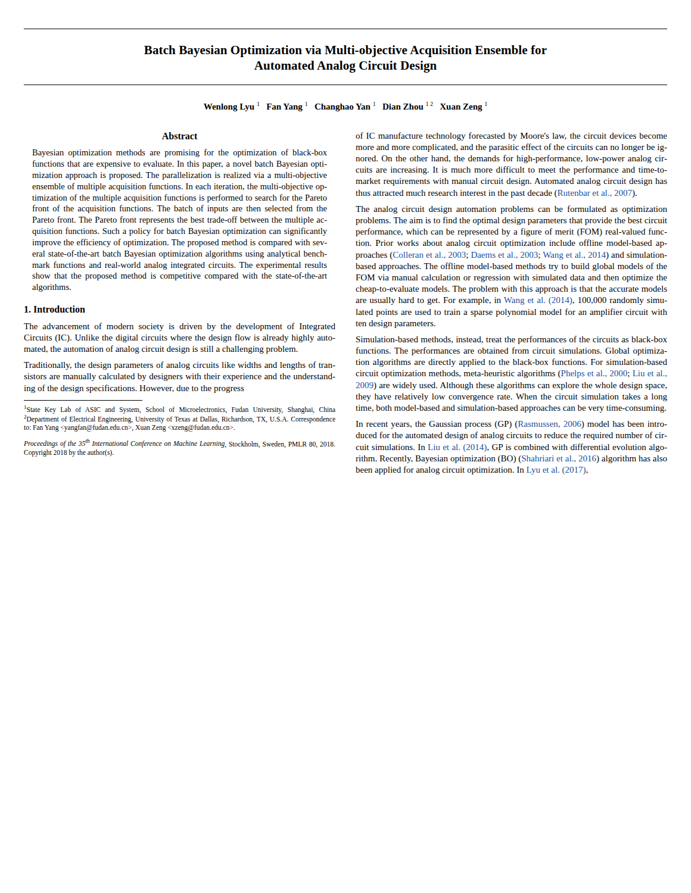Batch Bayesian Optimization via Multi-objective Acquisition Ensemble for
Automated Analog Circuit Design
Wenlong Lyu 1 Fan Yang 1 Changhao Yan 1 Dian Zhou 1 2 Xuan Zeng 1
Abstract
Bayesian optimization methods are promising for the optimization of black-box functions that are expensive to evaluate. In this paper, a novel batch Bayesian optimization approach is proposed. The parallelization is realized via a multi-objective ensemble of multiple acquisition functions. In each iteration, the multi-objective optimization of the multiple acquisition functions is performed to search for the Pareto front of the acquisition functions. The batch of inputs are then selected from the Pareto front. The Pareto front represents the best trade-off between the multiple acquisition functions. Such a policy for batch Bayesian optimization can significantly improve the efficiency of optimization. The proposed method is compared with several state-of-the-art batch Bayesian optimization algorithms using analytical benchmark functions and real-world analog integrated circuits. The experimental results show that the proposed method is competitive compared with the state-of-the-art algorithms.
1. Introduction
The advancement of modern society is driven by the development of Integrated Circuits (IC). Unlike the digital circuits where the design flow is already highly automated, the automation of analog circuit design is still a challenging problem.
Traditionally, the design parameters of analog circuits like widths and lengths of transistors are manually calculated by designers with their experience and the understanding of the design specifications. However, due to the progress
1State Key Lab of ASIC and System, School of Microelectronics, Fudan University, Shanghai, China 2Department of Electrical Engineering, University of Texas at Dallas, Richardson, TX, U.S.A. Correspondence to: Fan Yang <yangfan@fudan.edu.cn>, Xuan Zeng <xzeng@fudan.edu.cn>.
Proceedings of the 35th International Conference on Machine Learning, Stockholm, Sweden, PMLR 80, 2018. Copyright 2018 by the author(s).
of IC manufacture technology forecasted by Moore's law, the circuit devices become more and more complicated, and the parasitic effect of the circuits can no longer be ignored. On the other hand, the demands for high-performance, low-power analog circuits are increasing. It is much more difficult to meet the performance and time-to-market requirements with manual circuit design. Automated analog circuit design has thus attracted much research interest in the past decade (Rutenbar et al., 2007).
The analog circuit design automation problems can be formulated as optimization problems. The aim is to find the optimal design parameters that provide the best circuit performance, which can be represented by a figure of merit (FOM) real-valued function. Prior works about analog circuit optimization include offline model-based approaches (Colleran et al., 2003; Daems et al., 2003; Wang et al., 2014) and simulation-based approaches. The offline model-based methods try to build global models of the FOM via manual calculation or regression with simulated data and then optimize the cheap-to-evaluate models. The problem with this approach is that the accurate models are usually hard to get. For example, in Wang et al. (2014), 100,000 randomly simulated points are used to train a sparse polynomial model for an amplifier circuit with ten design parameters.
Simulation-based methods, instead, treat the performances of the circuits as black-box functions. The performances are obtained from circuit simulations. Global optimization algorithms are directly applied to the black-box functions. For simulation-based circuit optimization methods, meta-heuristic algorithms (Phelps et al., 2000; Liu et al., 2009) are widely used. Although these algorithms can explore the whole design space, they have relatively low convergence rate. When the circuit simulation takes a long time, both model-based and simulation-based approaches can be very time-consuming.
In recent years, the Gaussian process (GP) (Rasmussen, 2006) model has been introduced for the automated design of analog circuits to reduce the required number of circuit simulations. In Liu et al. (2014), GP is combined with differential evolution algorithm. Recently, Bayesian optimization (BO) (Shahriari et al., 2016) algorithm has also been applied for analog circuit optimization. In Lyu et al. (2017),